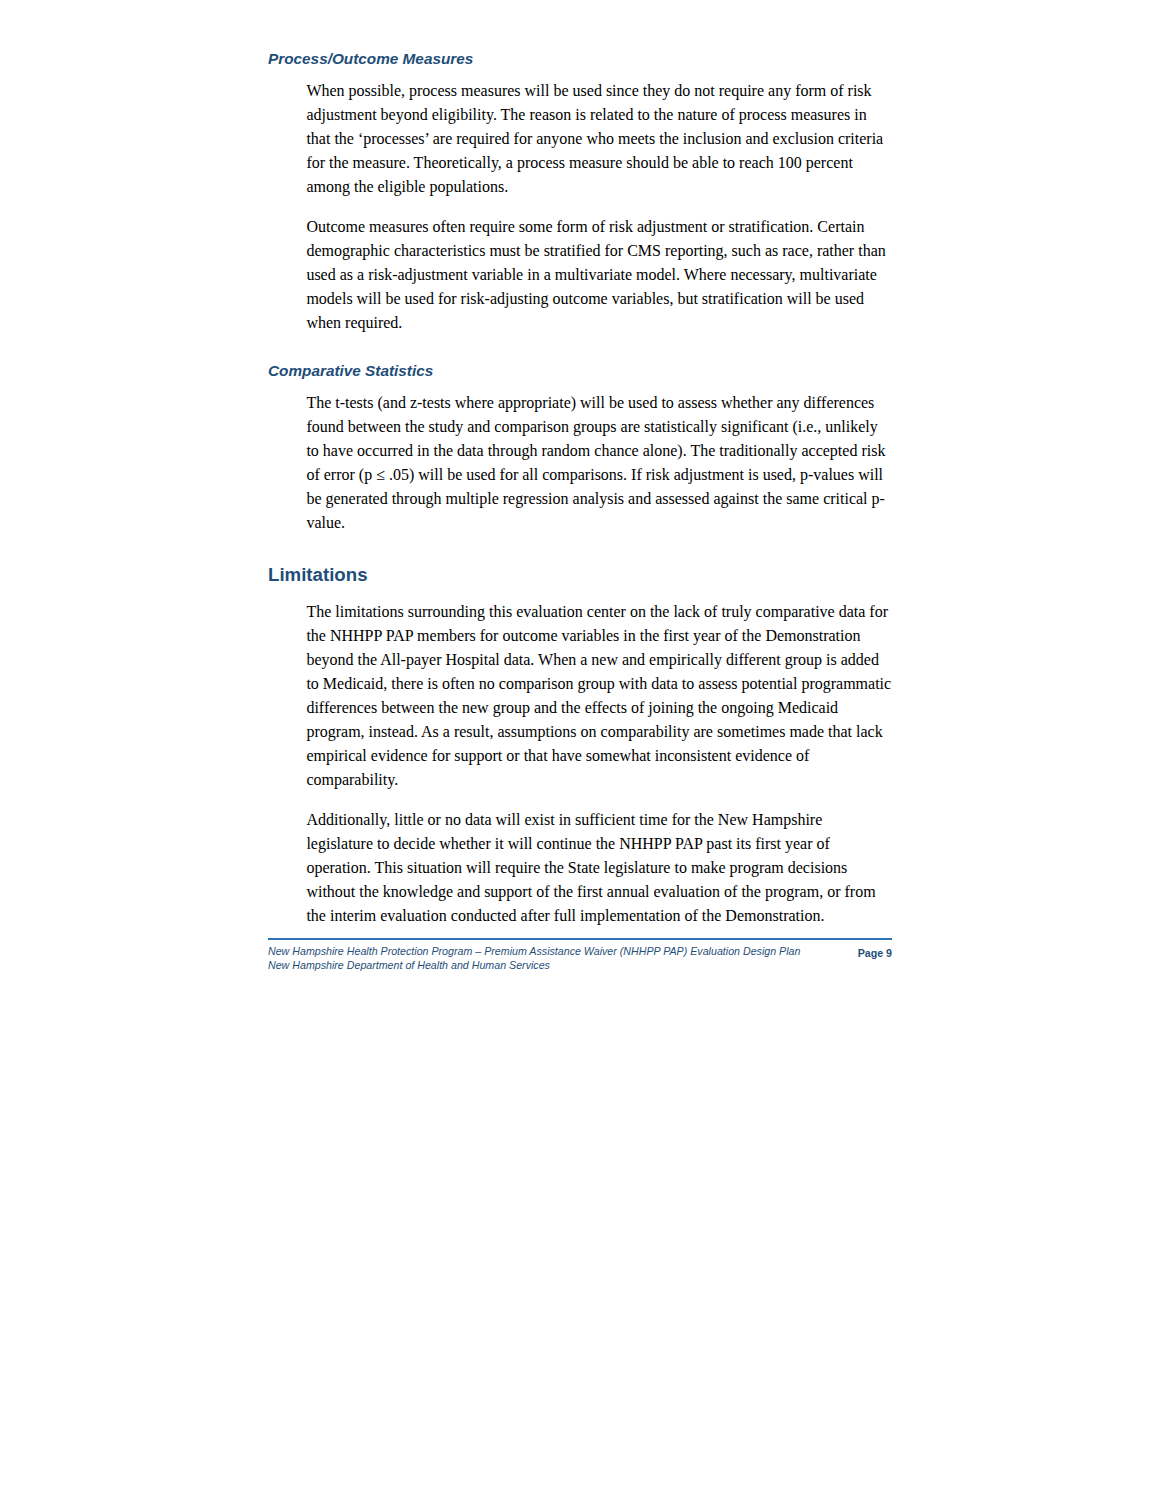Process/Outcome Measures
When possible, process measures will be used since they do not require any form of risk adjustment beyond eligibility. The reason is related to the nature of process measures in that the ‘processes’ are required for anyone who meets the inclusion and exclusion criteria for the measure. Theoretically, a process measure should be able to reach 100 percent among the eligible populations.
Outcome measures often require some form of risk adjustment or stratification. Certain demographic characteristics must be stratified for CMS reporting, such as race, rather than used as a risk-adjustment variable in a multivariate model. Where necessary, multivariate models will be used for risk-adjusting outcome variables, but stratification will be used when required.
Comparative Statistics
The t-tests (and z-tests where appropriate) will be used to assess whether any differences found between the study and comparison groups are statistically significant (i.e., unlikely to have occurred in the data through random chance alone). The traditionally accepted risk of error (p ≤ .05) will be used for all comparisons. If risk adjustment is used, p-values will be generated through multiple regression analysis and assessed against the same critical p-value.
Limitations
The limitations surrounding this evaluation center on the lack of truly comparative data for the NHHPP PAP members for outcome variables in the first year of the Demonstration beyond the All-payer Hospital data. When a new and empirically different group is added to Medicaid, there is often no comparison group with data to assess potential programmatic differences between the new group and the effects of joining the ongoing Medicaid program, instead. As a result, assumptions on comparability are sometimes made that lack empirical evidence for support or that have somewhat inconsistent evidence of comparability.
Additionally, little or no data will exist in sufficient time for the New Hampshire legislature to decide whether it will continue the NHHPP PAP past its first year of operation. This situation will require the State legislature to make program decisions without the knowledge and support of the first annual evaluation of the program, or from the interim evaluation conducted after full implementation of the Demonstration.
New Hampshire Health Protection Program – Premium Assistance Waiver (NHHPP PAP) Evaluation Design Plan
New Hampshire Department of Health and Human Services
Page 9